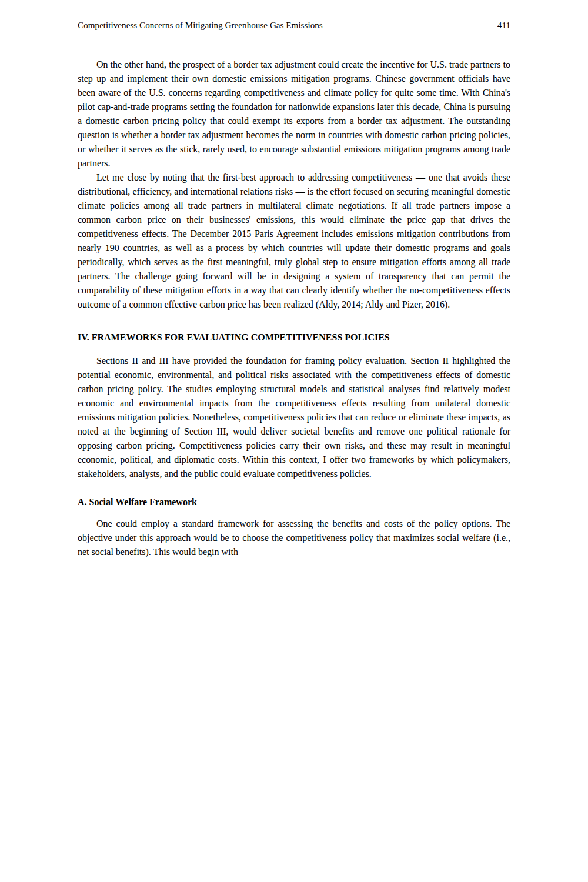Competitiveness Concerns of Mitigating Greenhouse Gas Emissions 411
On the other hand, the prospect of a border tax adjustment could create the incentive for U.S. trade partners to step up and implement their own domestic emissions mitigation programs. Chinese government officials have been aware of the U.S. concerns regarding competitiveness and climate policy for quite some time. With China's pilot cap-and-trade programs setting the foundation for nationwide expansions later this decade, China is pursuing a domestic carbon pricing policy that could exempt its exports from a border tax adjustment. The outstanding question is whether a border tax adjustment becomes the norm in countries with domestic carbon pricing policies, or whether it serves as the stick, rarely used, to encourage substantial emissions mitigation programs among trade partners.
Let me close by noting that the first-best approach to addressing competitiveness — one that avoids these distributional, efficiency, and international relations risks — is the effort focused on securing meaningful domestic climate policies among all trade partners in multilateral climate negotiations. If all trade partners impose a common carbon price on their businesses' emissions, this would eliminate the price gap that drives the competitiveness effects. The December 2015 Paris Agreement includes emissions mitigation contributions from nearly 190 countries, as well as a process by which countries will update their domestic programs and goals periodically, which serves as the first meaningful, truly global step to ensure mitigation efforts among all trade partners. The challenge going forward will be in designing a system of transparency that can permit the comparability of these mitigation efforts in a way that can clearly identify whether the no-competitiveness effects outcome of a common effective carbon price has been realized (Aldy, 2014; Aldy and Pizer, 2016).
IV. Frameworks for Evaluating Competitiveness Policies
Sections II and III have provided the foundation for framing policy evaluation. Section II highlighted the potential economic, environmental, and political risks associated with the competitiveness effects of domestic carbon pricing policy. The studies employing structural models and statistical analyses find relatively modest economic and environmental impacts from the competitiveness effects resulting from unilateral domestic emissions mitigation policies. Nonetheless, competitiveness policies that can reduce or eliminate these impacts, as noted at the beginning of Section III, would deliver societal benefits and remove one political rationale for opposing carbon pricing. Competitiveness policies carry their own risks, and these may result in meaningful economic, political, and diplomatic costs. Within this context, I offer two frameworks by which policymakers, stakeholders, analysts, and the public could evaluate competitiveness policies.
A. Social Welfare Framework
One could employ a standard framework for assessing the benefits and costs of the policy options. The objective under this approach would be to choose the competitiveness policy that maximizes social welfare (i.e., net social benefits). This would begin with